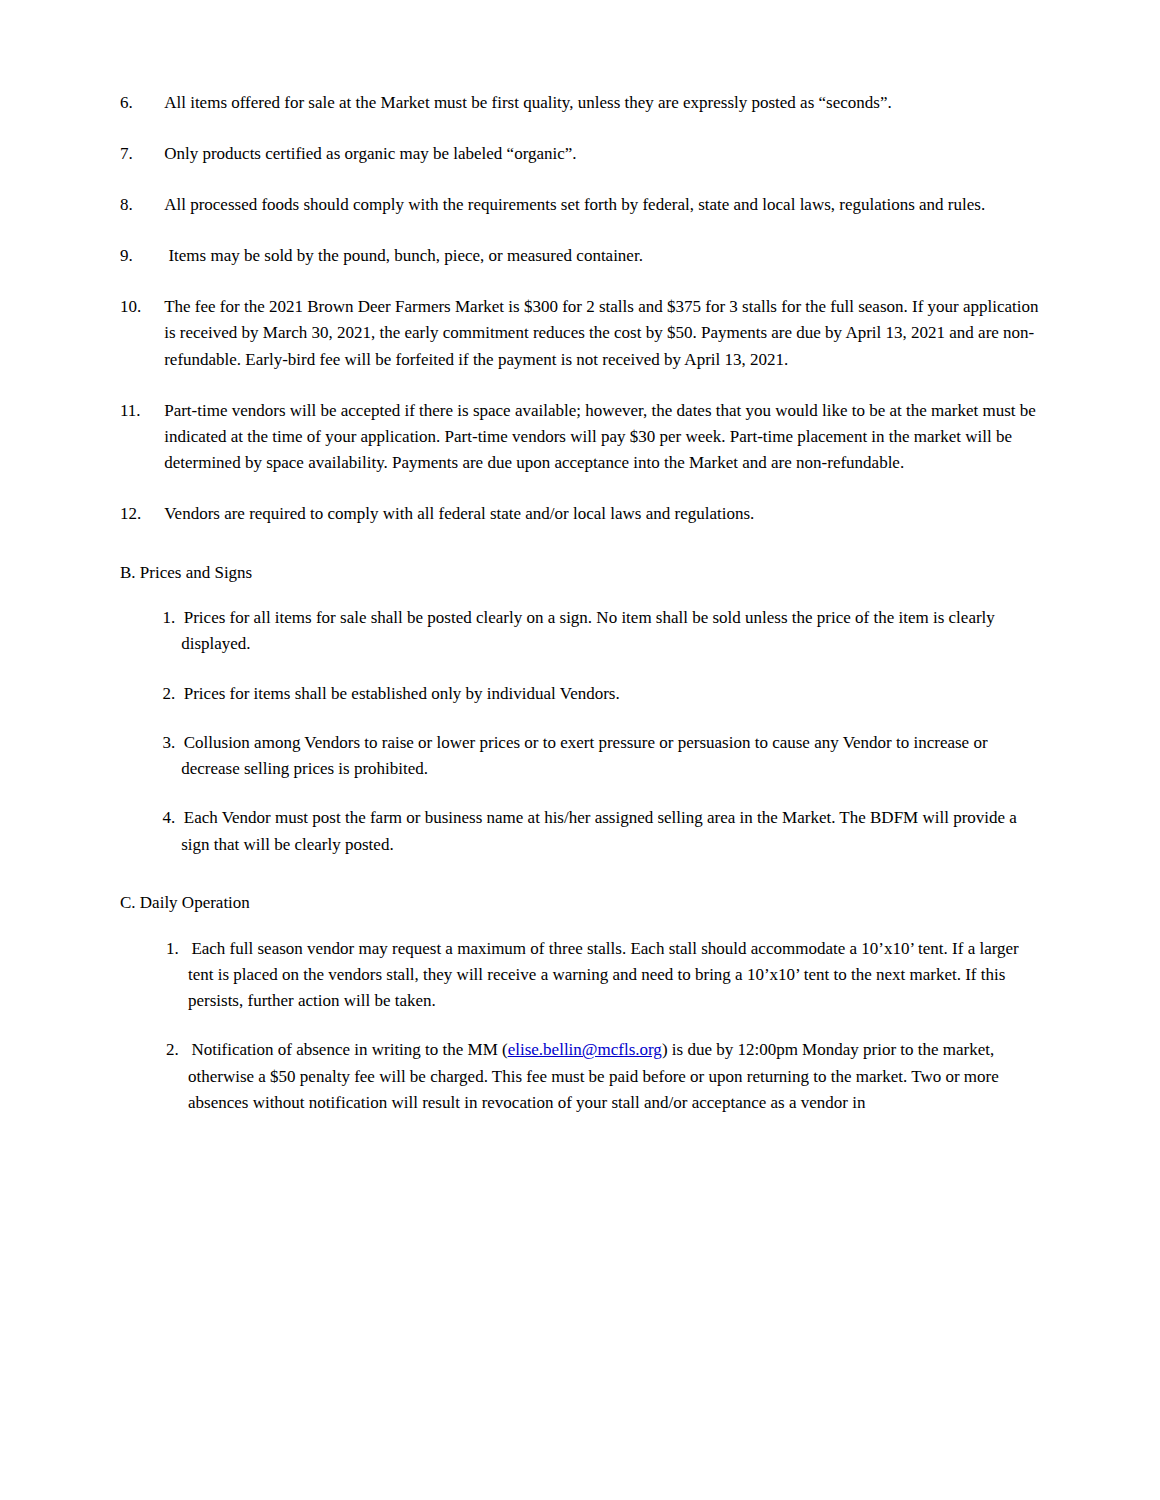6. All items offered for sale at the Market must be first quality, unless they are expressly posted as “seconds”.
7. Only products certified as organic may be labeled “organic”.
8. All processed foods should comply with the requirements set forth by federal, state and local laws, regulations and rules.
9. Items may be sold by the pound, bunch, piece, or measured container.
10. The fee for the 2021 Brown Deer Farmers Market is $300 for 2 stalls and $375 for 3 stalls for the full season. If your application is received by March 30, 2021, the early commitment reduces the cost by $50. Payments are due by April 13, 2021 and are non-refundable. Early-bird fee will be forfeited if the payment is not received by April 13, 2021.
11. Part-time vendors will be accepted if there is space available; however, the dates that you would like to be at the market must be indicated at the time of your application. Part-time vendors will pay $30 per week. Part-time placement in the market will be determined by space availability. Payments are due upon acceptance into the Market and are non-refundable.
12. Vendors are required to comply with all federal state and/or local laws and regulations.
B. Prices and Signs
1. Prices for all items for sale shall be posted clearly on a sign. No item shall be sold unless the price of the item is clearly displayed.
2. Prices for items shall be established only by individual Vendors.
3. Collusion among Vendors to raise or lower prices or to exert pressure or persuasion to cause any Vendor to increase or decrease selling prices is prohibited.
4. Each Vendor must post the farm or business name at his/her assigned selling area in the Market. The BDFM will provide a sign that will be clearly posted.
C. Daily Operation
1. Each full season vendor may request a maximum of three stalls. Each stall should accommodate a 10’x10’ tent. If a larger tent is placed on the vendors stall, they will receive a warning and need to bring a 10’x10’ tent to the next market. If this persists, further action will be taken.
2. Notification of absence in writing to the MM (elise.bellin@mcfls.org) is due by 12:00pm Monday prior to the market, otherwise a $50 penalty fee will be charged. This fee must be paid before or upon returning to the market. Two or more absences without notification will result in revocation of your stall and/or acceptance as a vendor in